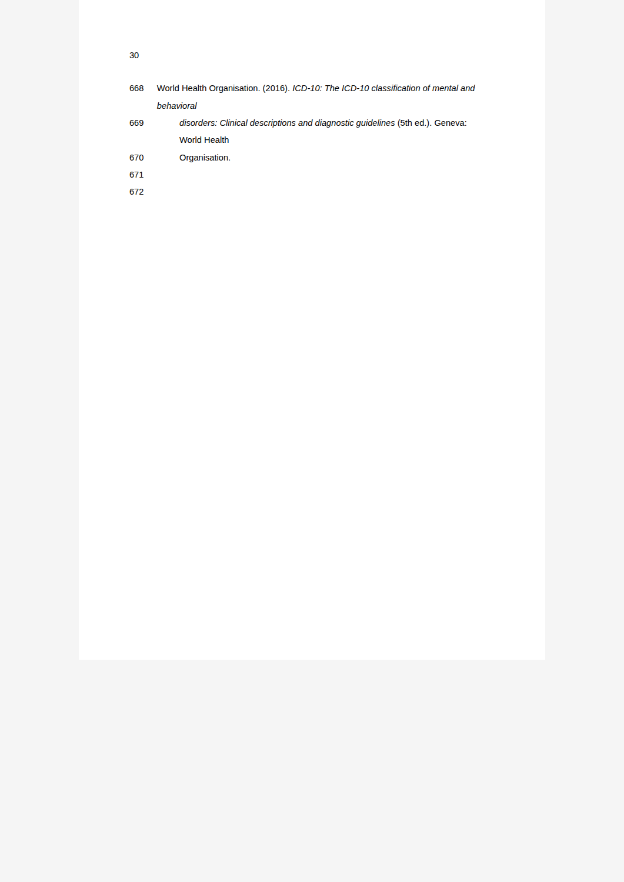30
668 World Health Organisation. (2016). ICD-10: The ICD-10 classification of mental and behavioral
669 disorders: Clinical descriptions and diagnostic guidelines (5th ed.). Geneva: World Health
670 Organisation.
671
672